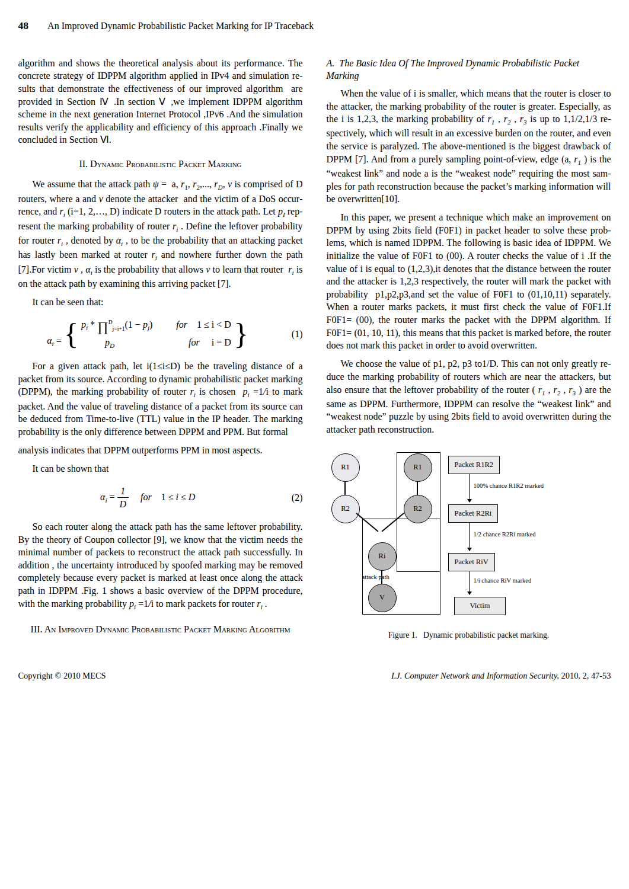48 An Improved Dynamic Probabilistic Packet Marking for IP Traceback
algorithm and shows the theoretical analysis about its performance. The concrete strategy of IDPPM algorithm applied in IPv4 and simulation results that demonstrate the effectiveness of our improved algorithm are provided in Section Ⅳ .In section Ⅴ ,we implement IDPPM algorithm scheme in the next generation Internet Protocol ,IPv6 .And the simulation results verify the applicability and efficiency of this approach .Finally we concluded in Section Ⅵ.
II. Dynamic Probabilistic Packet Marking
We assume that the attack path ψ = a, r1, r2,..., rD, v is comprised of D routers, where a and ν denote the attacker and the victim of a DoS occurrence, and ri (i=1, 2,…, D) indicate D routers in the attack path. Let pI represent the marking probability of router ri . Define the leftover probability for router ri , denoted by αi , to be the probability that an attacking packet has lastly been marked at router ri and nowhere further down the path [7].For victim ν , αi is the probability that allows ν to learn that router ri is on the attack path by examining this arriving packet [7].
It can be seen that:
αi = { pi * ∏Dj=i+1(1 − pj) for 1 ≤ i < D pD for i = D } (1)
For a given attack path, let i(1≤i≤D) be the traveling distance of a packet from its source. According to dynamic probabilistic packet marking (DPPM), the marking probability of router ri is chosen pi =1/i to mark packet. And the value of traveling distance of a packet from its source can be deduced from Time-to-live (TTL) value in the IP header. The marking probability is the only difference between DPPM and PPM. But formal
analysis indicates that DPPM outperforms PPM in most aspects.
It can be shown that
αi = 1 D for 1 ≤ i ≤ D (2)
So each router along the attack path has the same leftover probability. By the theory of Coupon collector [9], we know that the victim needs the minimal number of packets to reconstruct the attack path successfully. In addition , the uncertainty introduced by spoofed marking may be removed completely because every packet is marked at least once along the attack path in IDPPM .Fig. 1 shows a basic overview of the DPPM procedure, with the marking probability pi =1/i to mark packets for router ri .
III. An Improved Dynamic Probabilistic Packet Marking Algorithm
A. The Basic Idea Of The Improved Dynamic Probabilistic Packet Marking
When the value of i is smaller, which means that the router is closer to the attacker, the marking probability of the router is greater. Especially, as the i is 1,2,3, the marking probability of r1 , r2 , r3 is up to 1,1/2,1/3 respectively, which will result in an excessive burden on the router, and even the service is paralyzed. The above-mentioned is the biggest drawback of DPPM [7]. And from a purely sampling point-of-view, edge (a, r1 ) is the “weakest link” and node a is the “weakest node” requiring the most samples for path reconstruction because the packet’s marking information will be overwritten[10].
In this paper, we present a technique which make an improvement on DPPM by using 2bits field (F0F1) in packet header to solve these problems, which is named IDPPM. The following is basic idea of IDPPM. We initialize the value of F0F1 to (00). A router checks the value of i .If the value of i is equal to (1,2,3),it denotes that the distance between the router and the attacker is 1,2,3 respectively, the router will mark the packet with probability p1,p2,p3,and set the value of F0F1 to (01,10,11) separately. When a router marks packets, it must first check the value of F0F1.If F0F1= (00), the router marks the packet with the DPPM algorithm. If F0F1= (01, 10, 11), this means that this packet is marked before, the router does not mark this packet in order to avoid overwritten.
We choose the value of p1, p2, p3 to1/D. This can not only greatly reduce the marking probability of routers which are near the attackers, but also ensure that the leftover probability of the router ( r1 , r2 , r3 ) are the same as DPPM. Furthermore, IDPPM can resolve the “weakest link” and “weakest node” puzzle by using 2bits field to avoid overwritten during the attacker path reconstruction.
R1
R2
Ri
V
R1
R2
attack path
Packet R1R2
Packet R2Ri
Packet RiV
Victim
100% chance R1R2 marked
1/2 chance R2Ri marked
1/i chance RiV marked
Figure 1. Dynamic probabilistic packet marking.
Copyright © 2010 MECS I.J. Computer Network and Information Security, 2010, 2, 47-53